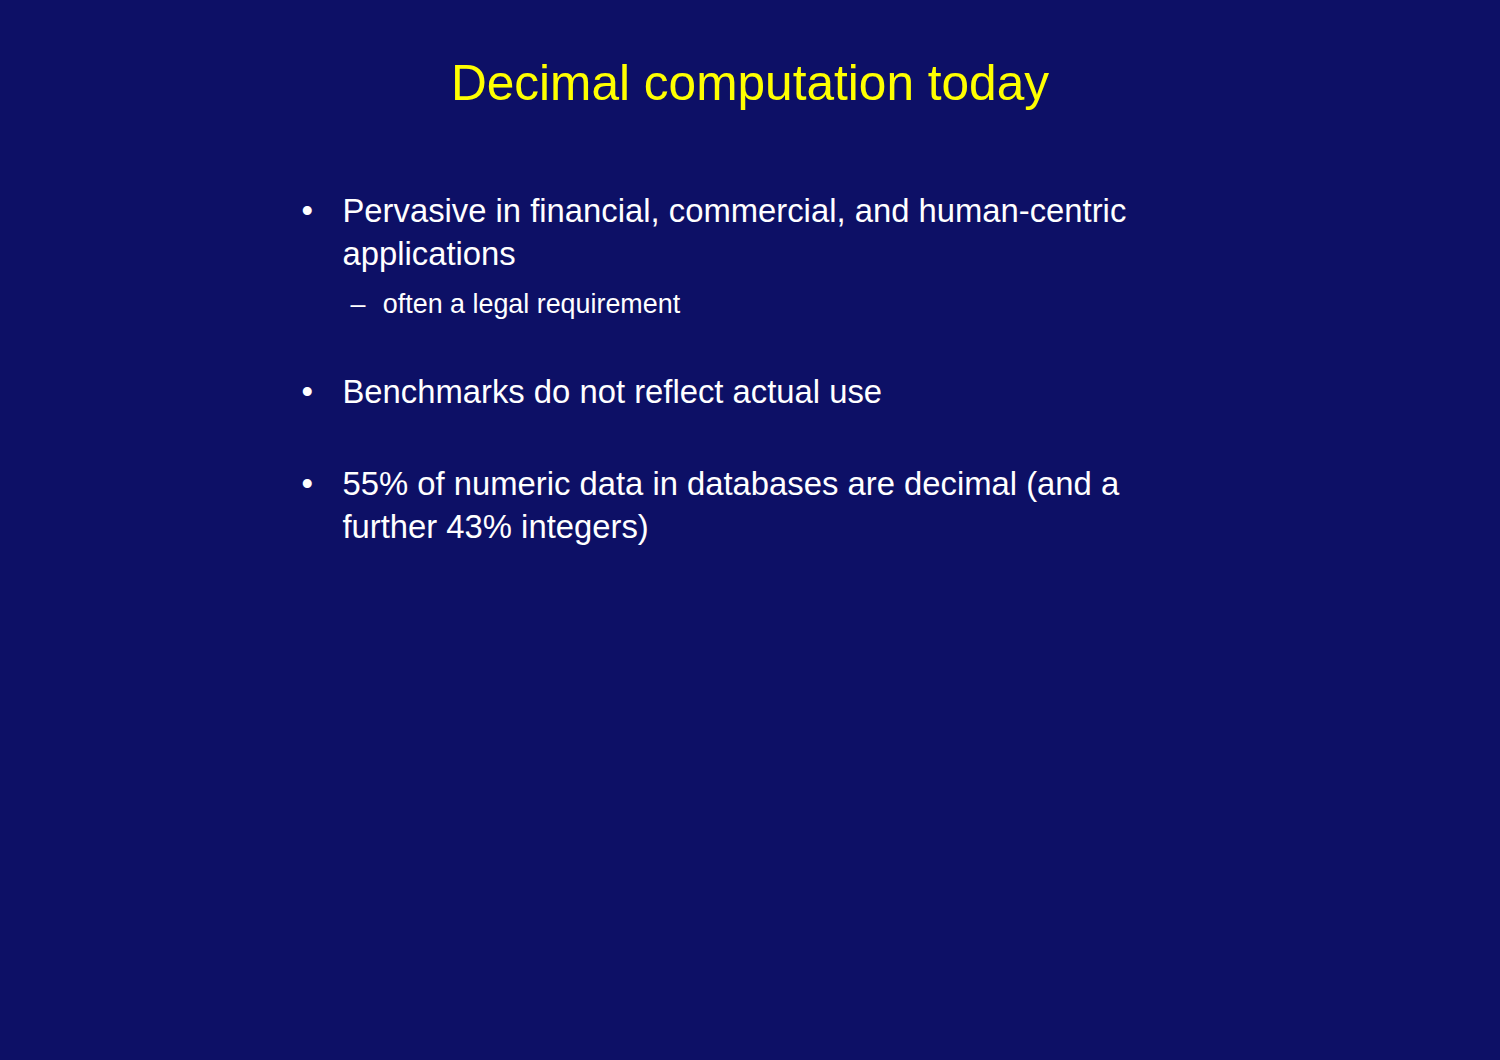Decimal computation today
Pervasive in financial, commercial, and human-centric applications
often a legal requirement
Benchmarks do not reflect actual use
55% of numeric data in databases are decimal (and a further 43% integers)